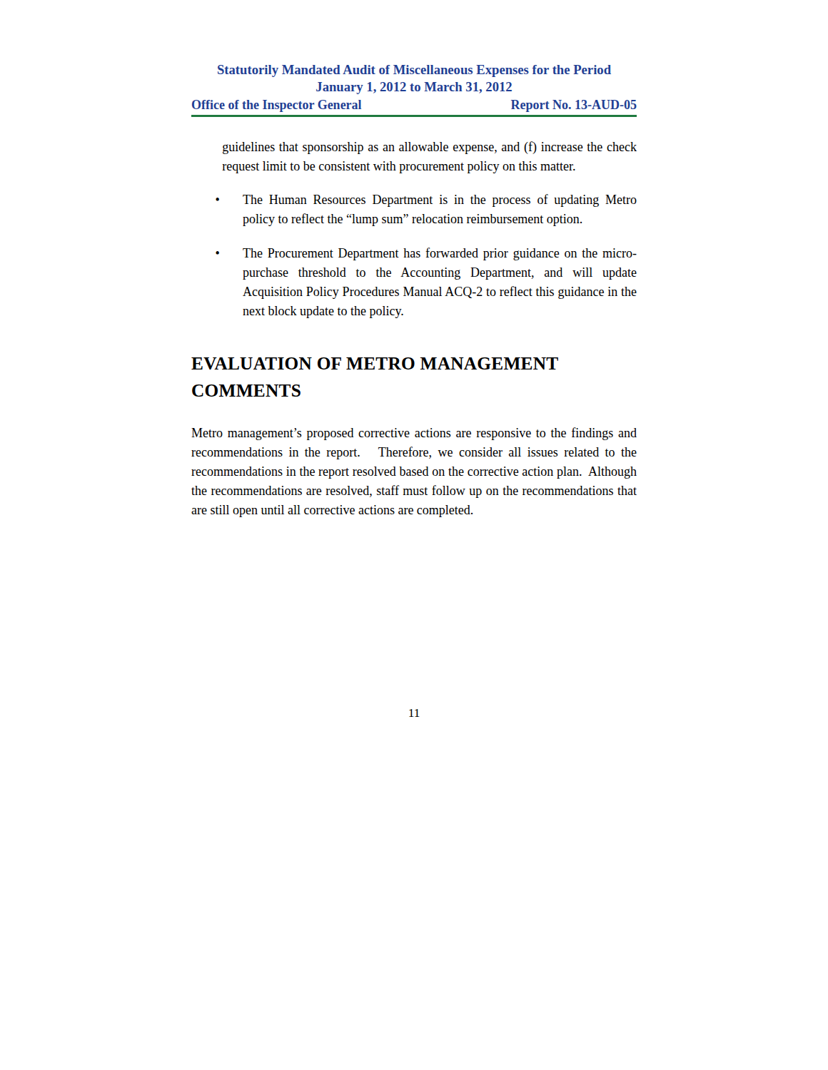Statutorily Mandated Audit of Miscellaneous Expenses for the Period
January 1, 2012 to March 31, 2012
Office of the Inspector General Report No. 13-AUD-05
guidelines that sponsorship as an allowable expense, and (f) increase the check request limit to be consistent with procurement policy on this matter.
The Human Resources Department is in the process of updating Metro policy to reflect the “lump sum” relocation reimbursement option.
The Procurement Department has forwarded prior guidance on the micro-purchase threshold to the Accounting Department, and will update Acquisition Policy Procedures Manual ACQ-2 to reflect this guidance in the next block update to the policy.
EVALUATION OF METRO MANAGEMENT COMMENTS
Metro management’s proposed corrective actions are responsive to the findings and recommendations in the report. Therefore, we consider all issues related to the recommendations in the report resolved based on the corrective action plan. Although the recommendations are resolved, staff must follow up on the recommendations that are still open until all corrective actions are completed.
11